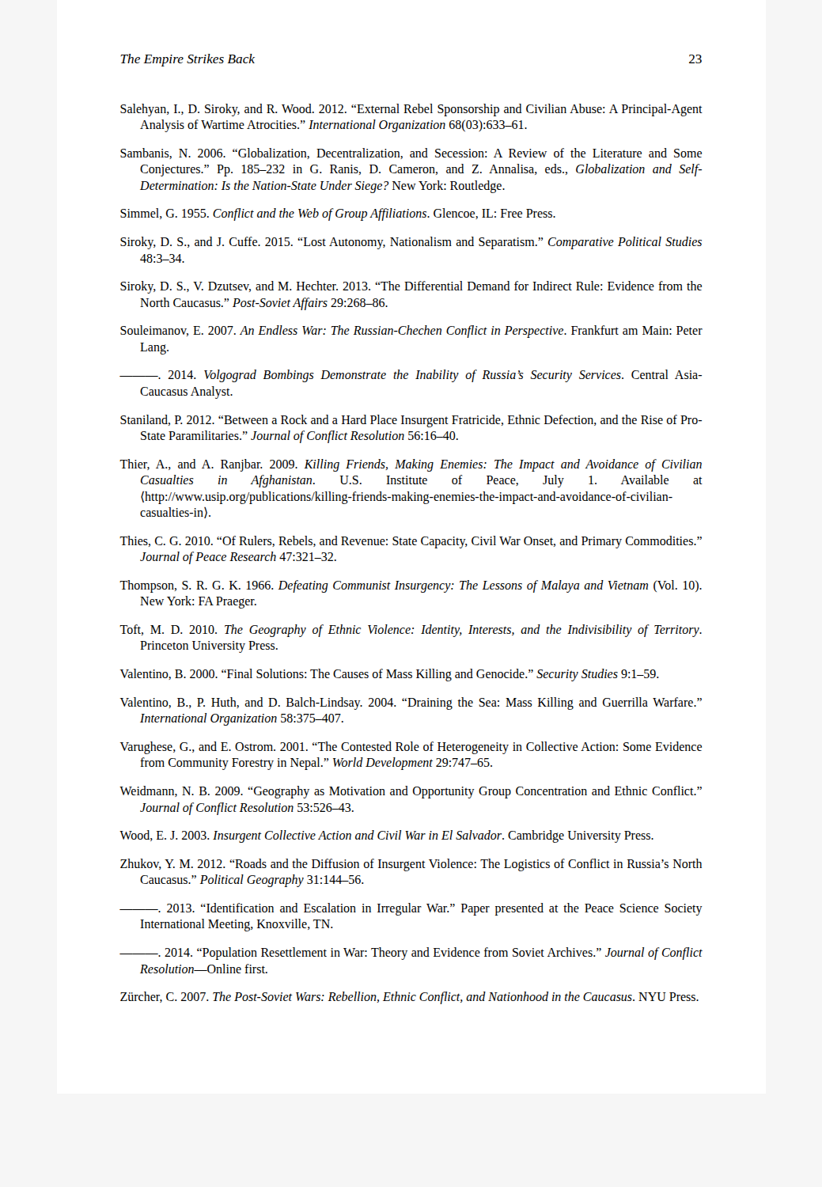The Empire Strikes Back 23
Salehyan, I., D. Siroky, and R. Wood. 2012. “External Rebel Sponsorship and Civilian Abuse: A Principal-Agent Analysis of Wartime Atrocities.” International Organization 68(03):633–61.
Sambanis, N. 2006. “Globalization, Decentralization, and Secession: A Review of the Literature and Some Conjectures.” Pp. 185–232 in G. Ranis, D. Cameron, and Z. Annalisa, eds., Globalization and Self-Determination: Is the Nation-State Under Siege? New York: Routledge.
Simmel, G. 1955. Conflict and the Web of Group Affiliations. Glencoe, IL: Free Press.
Siroky, D. S., and J. Cuffe. 2015. “Lost Autonomy, Nationalism and Separatism.” Comparative Political Studies 48:3–34.
Siroky, D. S., V. Dzutsev, and M. Hechter. 2013. “The Differential Demand for Indirect Rule: Evidence from the North Caucasus.” Post-Soviet Affairs 29:268–86.
Souleimanov, E. 2007. An Endless War: The Russian-Chechen Conflict in Perspective. Frankfurt am Main: Peter Lang.
———. 2014. Volgograd Bombings Demonstrate the Inability of Russia’s Security Services. Central Asia-Caucasus Analyst.
Staniland, P. 2012. “Between a Rock and a Hard Place Insurgent Fratricide, Ethnic Defection, and the Rise of Pro-State Paramilitaries.” Journal of Conflict Resolution 56:16–40.
Thier, A., and A. Ranjbar. 2009. Killing Friends, Making Enemies: The Impact and Avoidance of Civilian Casualties in Afghanistan. U.S. Institute of Peace, July 1. Available at ⟨http://www.usip.org/publications/killing-friends-making-enemies-the-impact-and-avoidance-of-civilian-casualties-in⟩.
Thies, C. G. 2010. “Of Rulers, Rebels, and Revenue: State Capacity, Civil War Onset, and Primary Commodities.” Journal of Peace Research 47:321–32.
Thompson, S. R. G. K. 1966. Defeating Communist Insurgency: The Lessons of Malaya and Vietnam (Vol. 10). New York: FA Praeger.
Toft, M. D. 2010. The Geography of Ethnic Violence: Identity, Interests, and the Indivisibility of Territory. Princeton University Press.
Valentino, B. 2000. “Final Solutions: The Causes of Mass Killing and Genocide.” Security Studies 9:1–59.
Valentino, B., P. Huth, and D. Balch-Lindsay. 2004. “Draining the Sea: Mass Killing and Guerrilla Warfare.” International Organization 58:375–407.
Varughese, G., and E. Ostrom. 2001. “The Contested Role of Heterogeneity in Collective Action: Some Evidence from Community Forestry in Nepal.” World Development 29:747–65.
Weidmann, N. B. 2009. “Geography as Motivation and Opportunity Group Concentration and Ethnic Conflict.” Journal of Conflict Resolution 53:526–43.
Wood, E. J. 2003. Insurgent Collective Action and Civil War in El Salvador. Cambridge University Press.
Zhukov, Y. M. 2012. “Roads and the Diffusion of Insurgent Violence: The Logistics of Conflict in Russia’s North Caucasus.” Political Geography 31:144–56.
———. 2013. “Identification and Escalation in Irregular War.” Paper presented at the Peace Science Society International Meeting, Knoxville, TN.
———. 2014. “Population Resettlement in War: Theory and Evidence from Soviet Archives.” Journal of Conflict Resolution—Online first.
Zürcher, C. 2007. The Post-Soviet Wars: Rebellion, Ethnic Conflict, and Nationhood in the Caucasus. NYU Press.